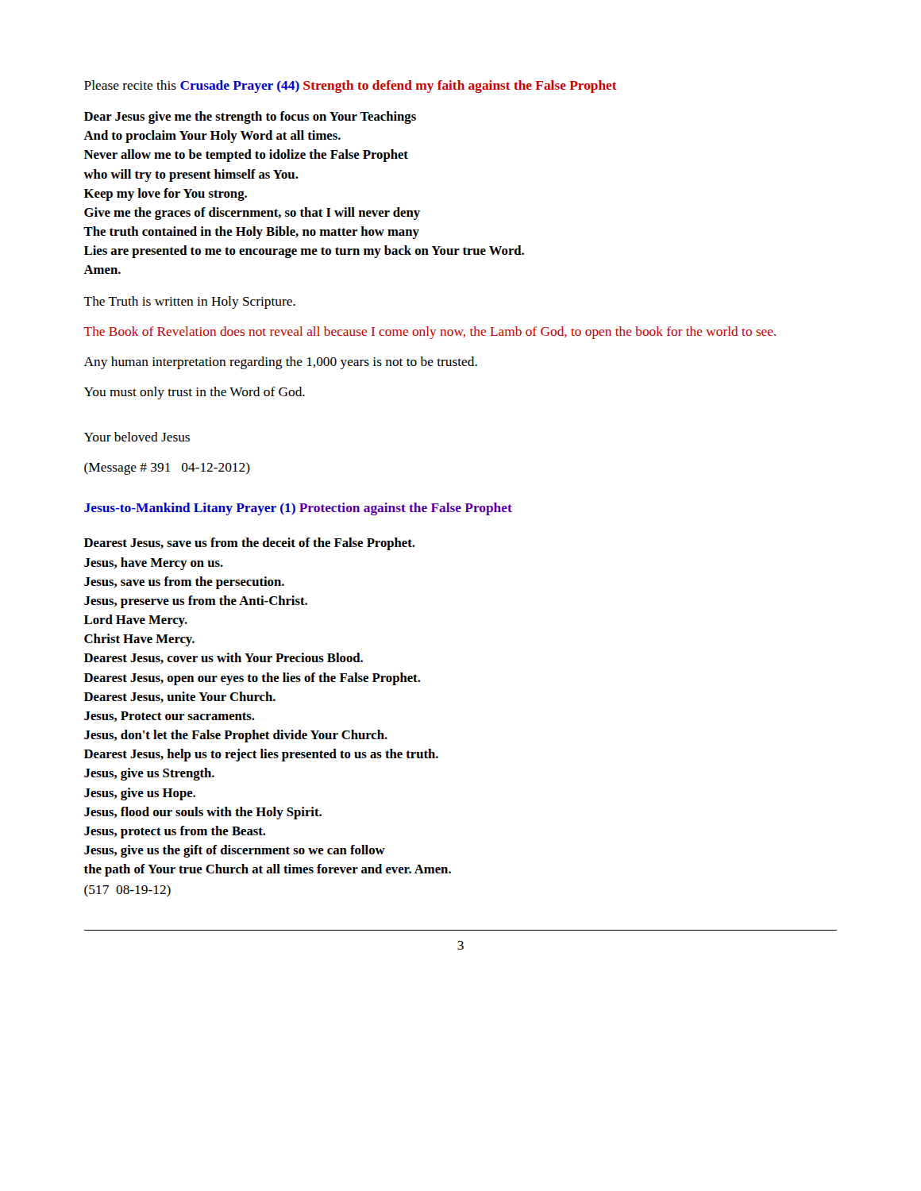Please recite this Crusade Prayer (44) Strength to defend my faith against the False Prophet
Dear Jesus give me the strength to focus on Your Teachings
And to proclaim Your Holy Word at all times.
Never allow me to be tempted to idolize the False Prophet
who will try to present himself as You.
Keep my love for You strong.
Give me the graces of discernment, so that I will never deny
The truth contained in the Holy Bible, no matter how many
Lies are presented to me to encourage me to turn my back on Your true Word.
Amen.
The Truth is written in Holy Scripture.
The Book of Revelation does not reveal all because I come only now, the Lamb of God, to open the book for the world to see.
Any human interpretation regarding the 1,000 years is not to be trusted.
You must only trust in the Word of God.
Your beloved Jesus
(Message # 391 04-12-2012)
Jesus-to-Mankind Litany Prayer (1) Protection against the False Prophet
Dearest Jesus, save us from the deceit of the False Prophet.
Jesus, have Mercy on us.
Jesus, save us from the persecution.
Jesus, preserve us from the Anti-Christ.
Lord Have Mercy.
Christ Have Mercy.
Dearest Jesus, cover us with Your Precious Blood.
Dearest Jesus, open our eyes to the lies of the False Prophet.
Dearest Jesus, unite Your Church.
Jesus, Protect our sacraments.
Jesus, don't let the False Prophet divide Your Church.
Dearest Jesus, help us to reject lies presented to us as the truth.
Jesus, give us Strength.
Jesus, give us Hope.
Jesus, flood our souls with the Holy Spirit.
Jesus, protect us from the Beast.
Jesus, give us the gift of discernment so we can follow
the path of Your true Church at all times forever and ever. Amen.
(517 08-19-12)
3